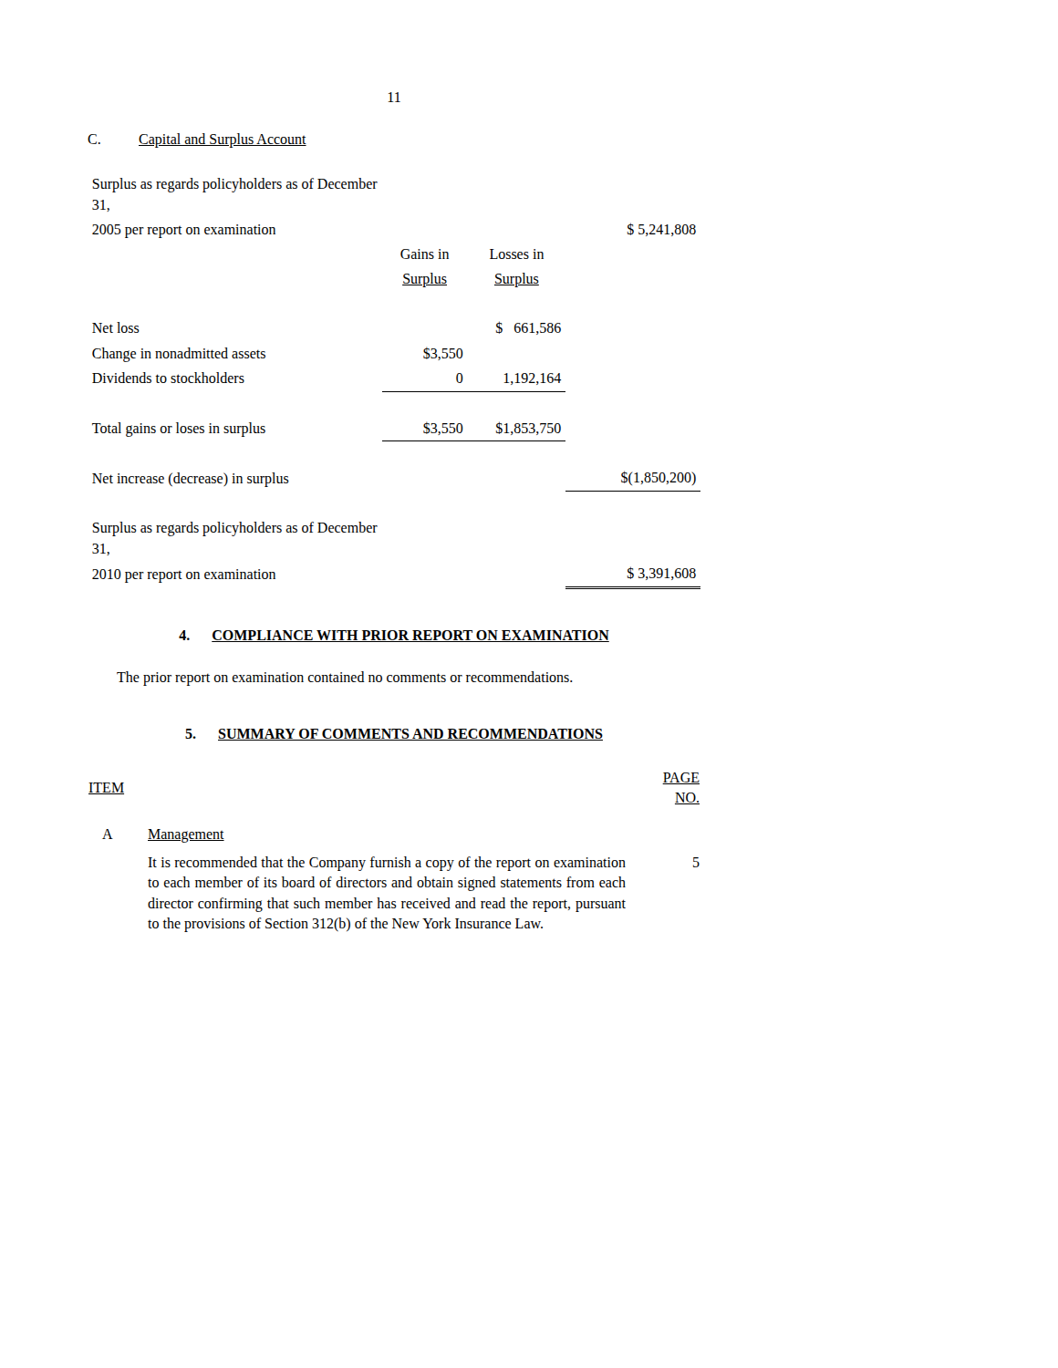11
C. Capital and Surplus Account
| Surplus as regards policyholders as of December 31, | | | |
| 2005 per report on examination | | | $ 5,241,808 |
| | Gains in | Losses in | |
| | Surplus | Surplus | |
| Net loss | | $ 661,586 | |
| Change in nonadmitted assets | $3,550 | | |
| Dividends to stockholders | 0 | 1,192,164 | |
| Total gains or loses in surplus | $3,550 | $1,853,750 | |
| Net increase (decrease) in surplus | | | $(1,850,200) |
| Surplus as regards policyholders as of December 31, | | | |
| 2010 per report on examination | | | $ 3,391,608 |
4. COMPLIANCE WITH PRIOR REPORT ON EXAMINATION
The prior report on examination contained no comments or recommendations.
5. SUMMARY OF COMMENTS AND RECOMMENDATIONS
| ITEM | PAGE NO. |
| --- | --- |
| A | Management | |
| | It is recommended that the Company furnish a copy of the report on examination to each member of its board of directors and obtain signed statements from each director confirming that such member has received and read the report, pursuant to the provisions of Section 312(b) of the New York Insurance Law. | 5 |